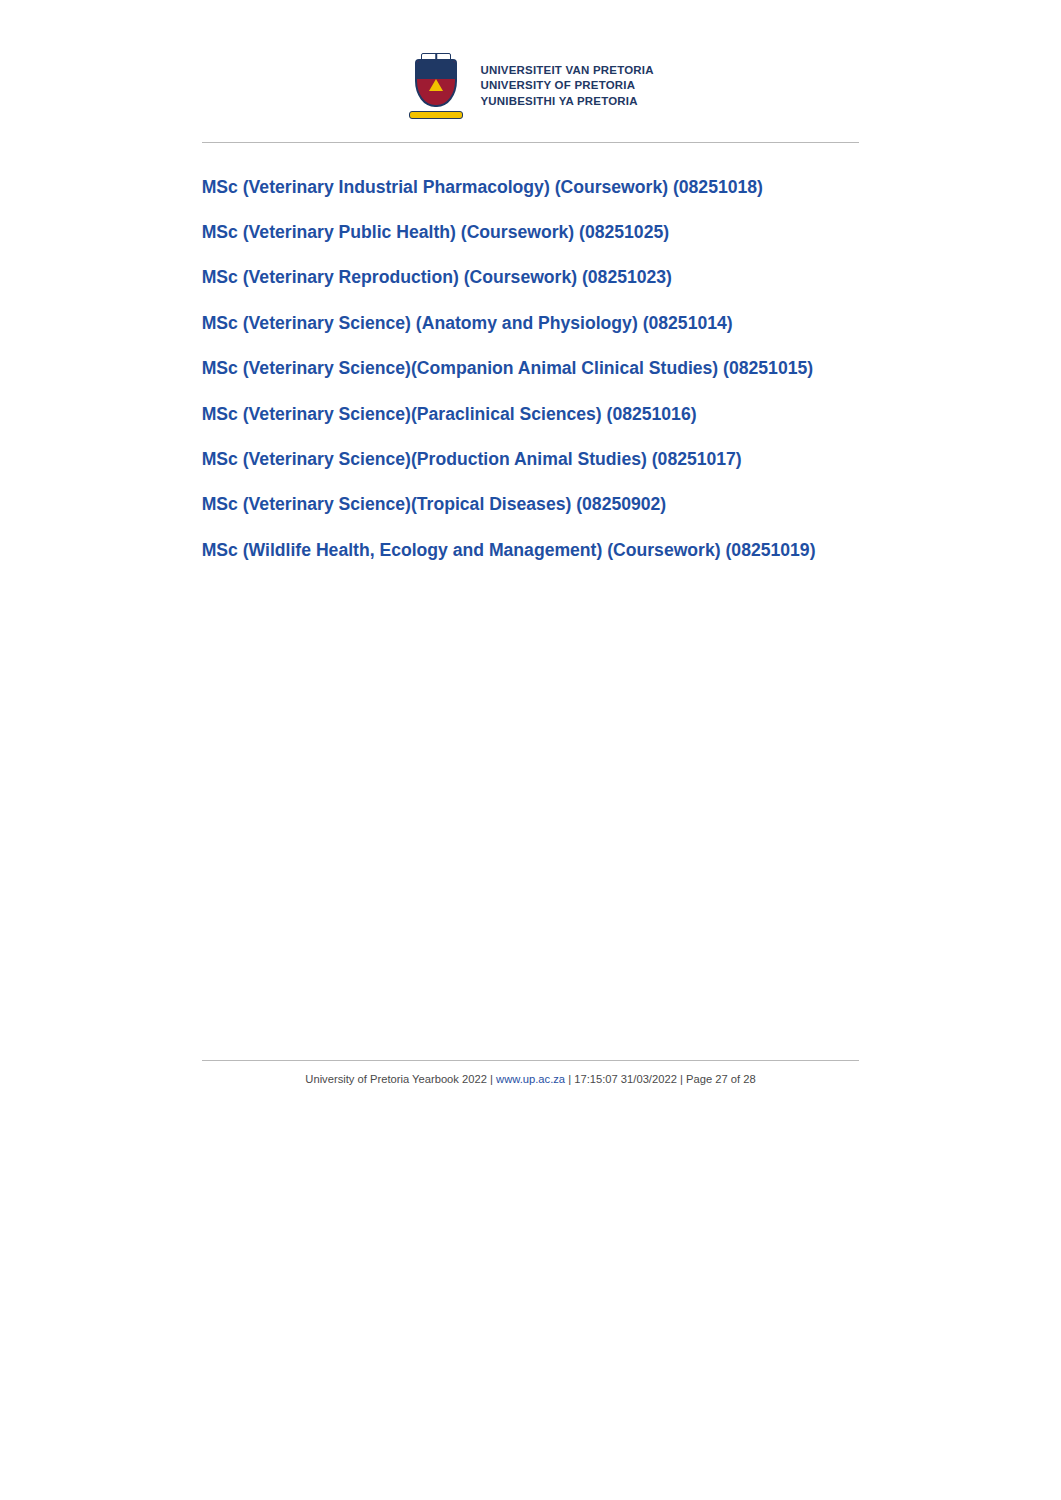Universiteit van Pretoria University of Pretoria Yunibesithi ya Pretoria
MSc (Veterinary Industrial Pharmacology) (Coursework) (08251018)
MSc (Veterinary Public Health) (Coursework) (08251025)
MSc (Veterinary Reproduction) (Coursework) (08251023)
MSc (Veterinary Science) (Anatomy and Physiology) (08251014)
MSc (Veterinary Science)(Companion Animal Clinical Studies) (08251015)
MSc (Veterinary Science)(Paraclinical Sciences) (08251016)
MSc (Veterinary Science)(Production Animal Studies) (08251017)
MSc (Veterinary Science)(Tropical Diseases) (08250902)
MSc (Wildlife Health, Ecology and Management) (Coursework) (08251019)
University of Pretoria Yearbook 2022 | www.up.ac.za | 17:15:07 31/03/2022 | Page 27 of 28